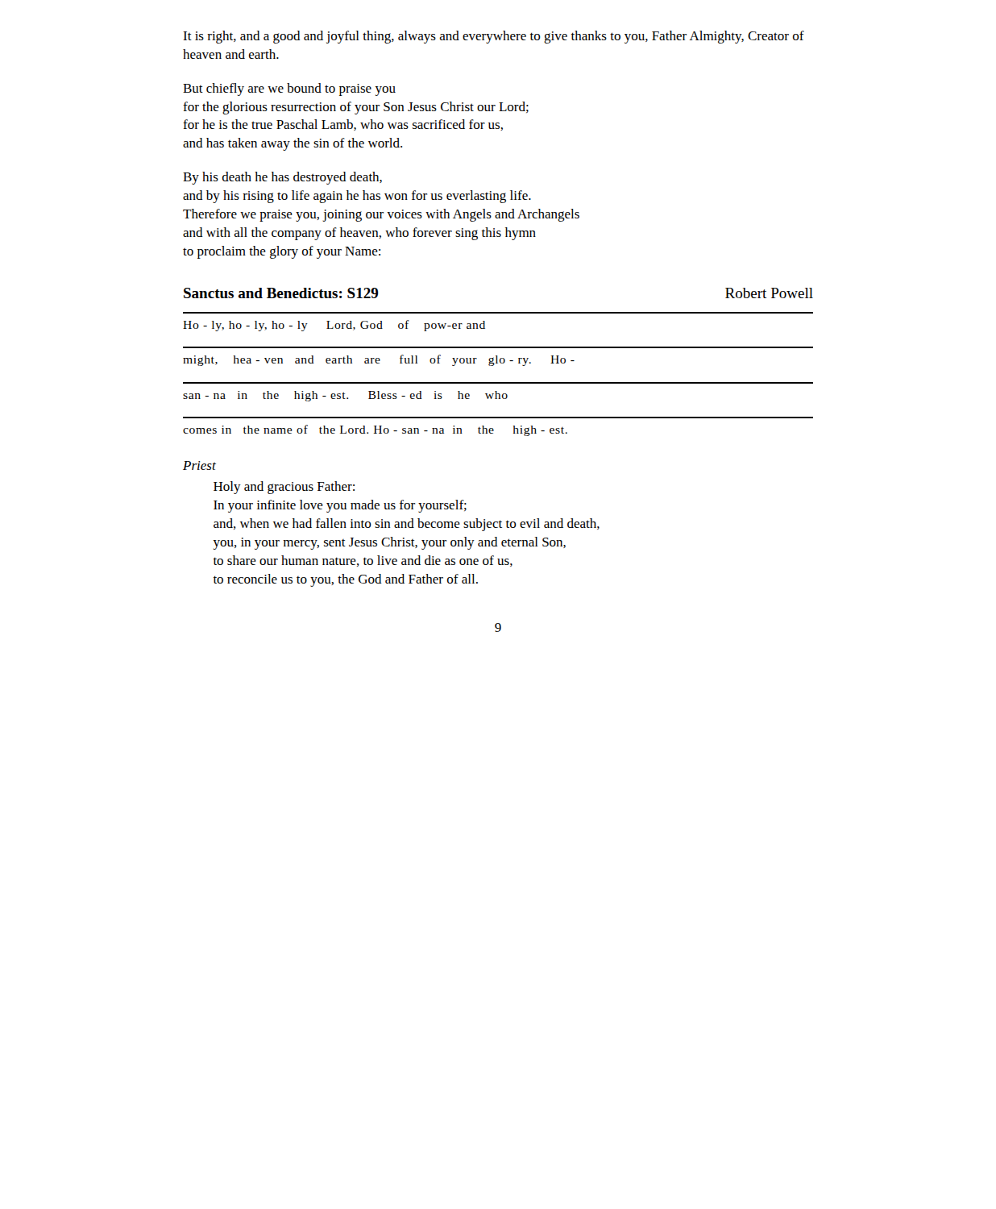It is right, and a good and joyful thing, always and everywhere to give thanks to you, Father Almighty, Creator of heaven and earth.
But chiefly are we bound to praise you
for the glorious resurrection of your Son Jesus Christ our Lord;
for he is the true Paschal Lamb, who was sacrificed for us,
and has taken away the sin of the world.
By his death he has destroyed death,
and by his rising to life again he has won for us everlasting life.
Therefore we praise you, joining our voices with Angels and Archangels
and with all the company of heaven, who forever sing this hymn
to proclaim the glory of your Name:
Sanctus and Benedictus: S129 Robert Powell
Four systems of music notation with lyrics underneath.
Ho - ly, ho - ly, ho - ly Lord, God of pow-er and
might, hea - ven and earth are full of your glo - ry. Ho -
san - na in the high - est. Bless - ed is he who
comes in the name of the Lord. Ho - san - na in the high - est.
Priest
Holy and gracious Father:
In your infinite love you made us for yourself;
and, when we had fallen into sin and become subject to evil and death,
you, in your mercy, sent Jesus Christ, your only and eternal Son,
to share our human nature, to live and die as one of us,
to reconcile us to you, the God and Father of all.
9